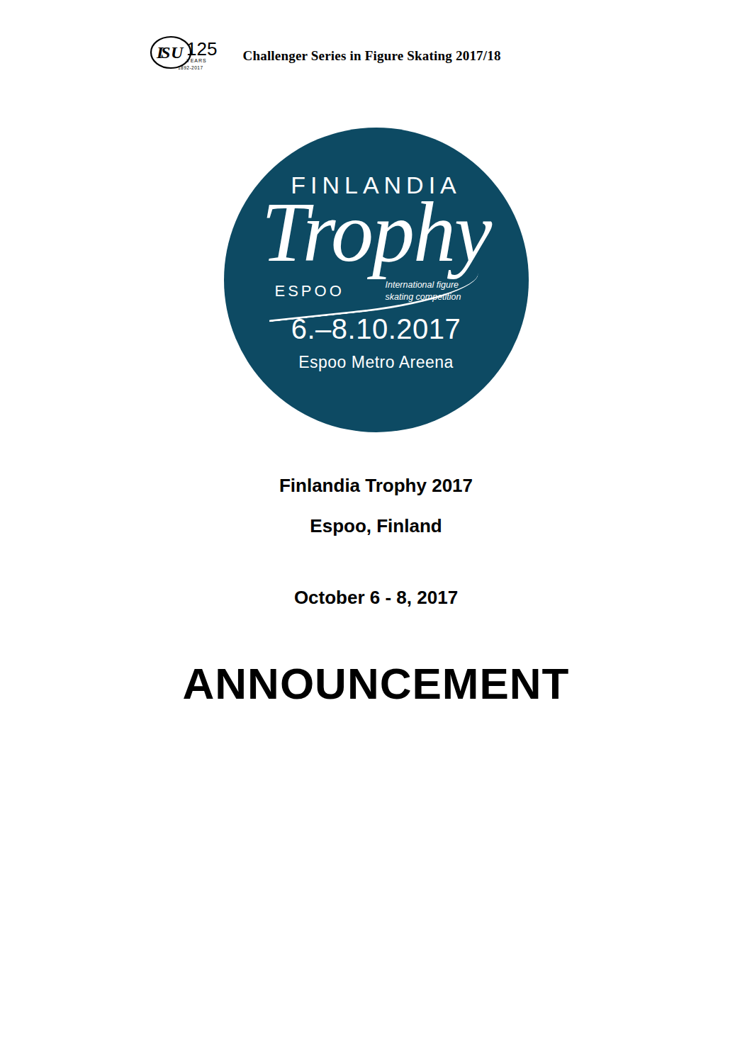I S U 125 YEARS 1892-2017
Challenger Series in Figure Skating 2017/18
Finlandia
Trophy
Espoo
International figure
skating competition
6.–8.10.2017
Espoo Metro Areena
Finlandia Trophy 2017
Espoo, Finland
October 6 - 8, 2017
ANNOUNCEMENT